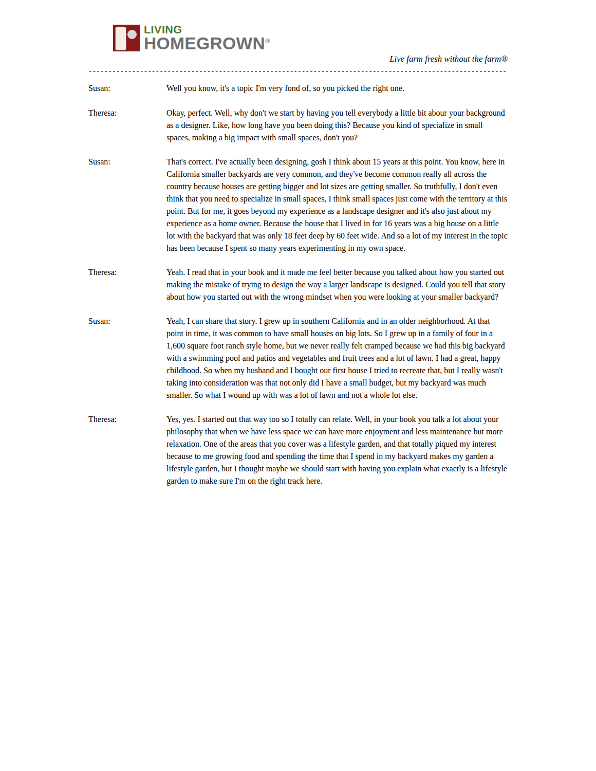LIVING HOMEGROWN®
Live farm fresh without the farm®
-----------------------------------------------------------------------------------------------------------
Susan:
Well you know, it's a topic I'm very fond of, so you picked the right one.
Theresa:
Okay, perfect. Well, why don't we start by having you tell everybody a little bit abour your background as a designer. Like, how long have you been doing this? Because you kind of specialize in small spaces, making a big impact with small spaces, don't you?
Susan:
That's correct. I've actually been designing, gosh I think about 15 years at this point. You know, here in California smaller backyards are very common, and they've become common really all across the country because houses are getting bigger and lot sizes are getting smaller. So truthfully, I don't even think that you need to specialize in small spaces, I think small spaces just come with the territory at this point. But for me, it goes beyond my experience as a landscape designer and it's also just about my experience as a home owner. Because the house that I lived in for 16 years was a big house on a little lot with the backyard that was only 18 feet deep by 60 feet wide. And so a lot of my interest in the topic has been because I spent so many years experimenting in my own space.
Theresa:
Yeah. I read that in your book and it made me feel better because you talked about how you started out making the mistake of trying to design the way a larger landscape is designed. Could you tell that story about how you started out with the wrong mindset when you were looking at your smaller backyard?
Susan:
Yeah, I can share that story. I grew up in southern California and in an older neighborhood. At that point in time, it was common to have small houses on big lots. So I grew up in a family of four in a 1,600 square foot ranch style home, but we never really felt cramped because we had this big backyard with a swimming pool and patios and vegetables and fruit trees and a lot of lawn. I had a great, happy childhood. So when my husband and I bought our first house I tried to recreate that, but I really wasn't taking into consideration was that not only did I have a small budget, but my backyard was much smaller. So what I wound up with was a lot of lawn and not a whole lot else.
Theresa:
Yes, yes. I started out that way too so I totally can relate. Well, in your book you talk a lot about your philosophy that when we have less space we can have more enjoyment and less maintenance but more relaxation. One of the areas that you cover was a lifestyle garden, and that totally piqued my interest because to me growing food and spending the time that I spend in my backyard makes my garden a lifestyle garden, but I thought maybe we should start with having you explain what exactly is a lifestyle garden to make sure I'm on the right track here.